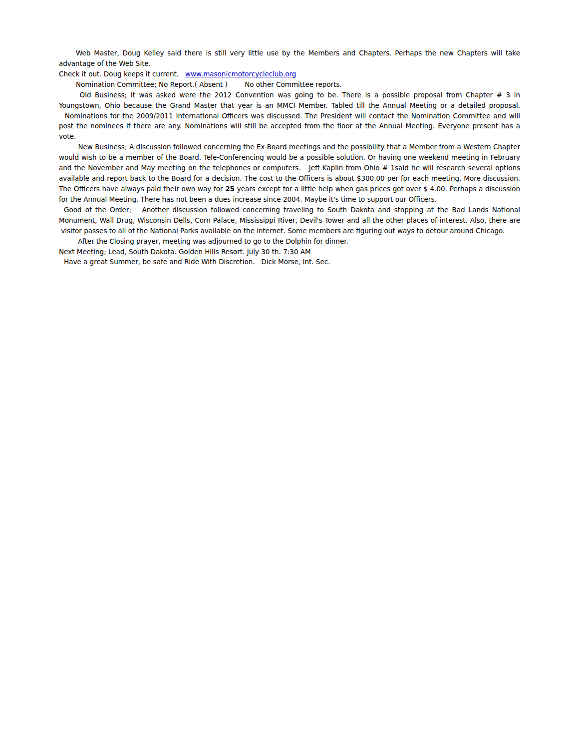Web Master, Doug Kelley said there is still very little use by the Members and Chapters. Perhaps the new Chapters will take advantage of the Web Site.
Check it out. Doug keeps it current. www.masonicmotorcycleclub.org
Nomination Committee; No Report.( Absent ) No other Committee reports.
Old Business; It was asked were the 2012 Convention was going to be. There is a possible proposal from Chapter # 3 in Youngstown, Ohio because the Grand Master that year is an MMCI Member. Tabled till the Annual Meeting or a detailed proposal. Nominations for the 2009/2011 International Officers was discussed. The President will contact the Nomination Committee and will post the nominees if there are any. Nominations will still be accepted from the floor at the Annual Meeting. Everyone present has a vote.
New Business; A discussion followed concerning the Ex-Board meetings and the possibility that a Member from a Western Chapter would wish to be a member of the Board. Tele-Conferencing would be a possible solution. Or having one weekend meeting in February and the November and May meeting on the telephones or computers. Jeff Kaplin from Ohio # 1said he will research several options available and report back to the Board for a decision. The cost to the Officers is about $300.00 per for each meeting. More discussion. The Officers have always paid their own way for 25 years except for a little help when gas prices got over $ 4.00. Perhaps a discussion for the Annual Meeting. There has not been a dues increase since 2004. Maybe it's time to support our Officers.
Good of the Order; Another discussion followed concerning traveling to South Dakota and stopping at the Bad Lands National Monument, Wall Drug, Wisconsin Dells, Corn Palace, Mississippi River, Devil's Tower and all the other places of interest. Also, there are visitor passes to all of the National Parks available on the internet. Some members are figuring out ways to detour around Chicago.
After the Closing prayer, meeting was adjourned to go to the Dolphin for dinner.
Next Meeting; Lead, South Dakota. Golden Hills Resort. July 30 th. 7:30 AM
Have a great Summer, be safe and Ride With Discretion. Dick Morse, Int. Sec.